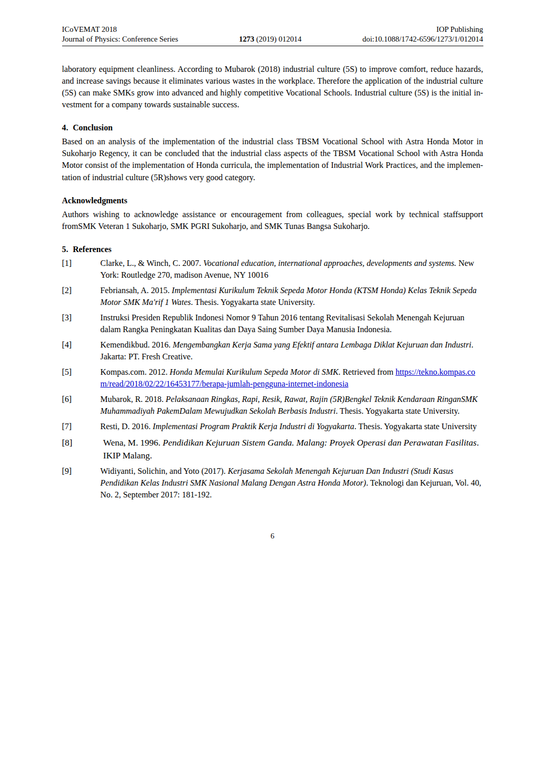ICoVEMAT 2018 IOP Publishing
Journal of Physics: Conference Series 1273 (2019) 012014 doi:10.1088/1742-6596/1273/1/012014
laboratory equipment cleanliness. According to Mubarok (2018) industrial culture (5S) to improve comfort, reduce hazards, and increase savings because it eliminates various wastes in the workplace. Therefore the application of the industrial culture (5S) can make SMKs grow into advanced and highly competitive Vocational Schools. Industrial culture (5S) is the initial investment for a company towards sustainable success.
4. Conclusion
Based on an analysis of the implementation of the industrial class TBSM Vocational School with Astra Honda Motor in Sukoharjo Regency, it can be concluded that the industrial class aspects of the TBSM Vocational School with Astra Honda Motor consist of the implementation of Honda curricula, the implementation of Industrial Work Practices, and the implementation of industrial culture (5R)shows very good category.
Acknowledgments
Authors wishing to acknowledge assistance or encouragement from colleagues, special work by technical staffsupport fromSMK Veteran 1 Sukoharjo, SMK PGRI Sukoharjo, and SMK Tunas Bangsa Sukoharjo.
5. References
[1] Clarke, L., & Winch, C. 2007. Vocational education, international approaches, developments and systems. New York: Routledge 270, madison Avenue, NY 10016
[2] Febriansah, A. 2015. Implementasi Kurikulum Teknik Sepeda Motor Honda (KTSM Honda) Kelas Teknik Sepeda Motor SMK Ma'rif 1 Wates. Thesis. Yogyakarta state University.
[3] Instruksi Presiden Republik Indonesi Nomor 9 Tahun 2016 tentang Revitalisasi Sekolah Menengah Kejuruan dalam Rangka Peningkatan Kualitas dan Daya Saing Sumber Daya Manusia Indonesia.
[4] Kemendikbud. 2016. Mengembangkan Kerja Sama yang Efektif antara Lembaga Diklat Kejuruan dan Industri. Jakarta: PT. Fresh Creative.
[5] Kompas.com. 2012. Honda Memulai Kurikulum Sepeda Motor di SMK. Retrieved from https://tekno.kompas.com/read/2018/02/22/16453177/berapa-jumlah-pengguna-internet-indonesia
[6] Mubarok, R. 2018. Pelaksanaan Ringkas, Rapi, Resik, Rawat, Rajin (5R)Bengkel Teknik Kendaraan RinganSMK Muhammadiyah PakemDalam Mewujudkan Sekolah Berbasis Industri. Thesis. Yogyakarta state University.
[7] Resti, D. 2016. Implementasi Program Praktik Kerja Industri di Yogyakarta. Thesis. Yogyakarta state University
[8] Wena, M. 1996. Pendidikan Kejuruan Sistem Ganda. Malang: Proyek Operasi dan Perawatan Fasilitas. IKIP Malang.
[9] Widiyanti, Solichin, and Yoto (2017). Kerjasama Sekolah Menengah Kejuruan Dan Industri (Studi Kasus Pendidikan Kelas Industri SMK Nasional Malang Dengan Astra Honda Motor). Teknologi dan Kejuruan, Vol. 40, No. 2, September 2017: 181-192.
6